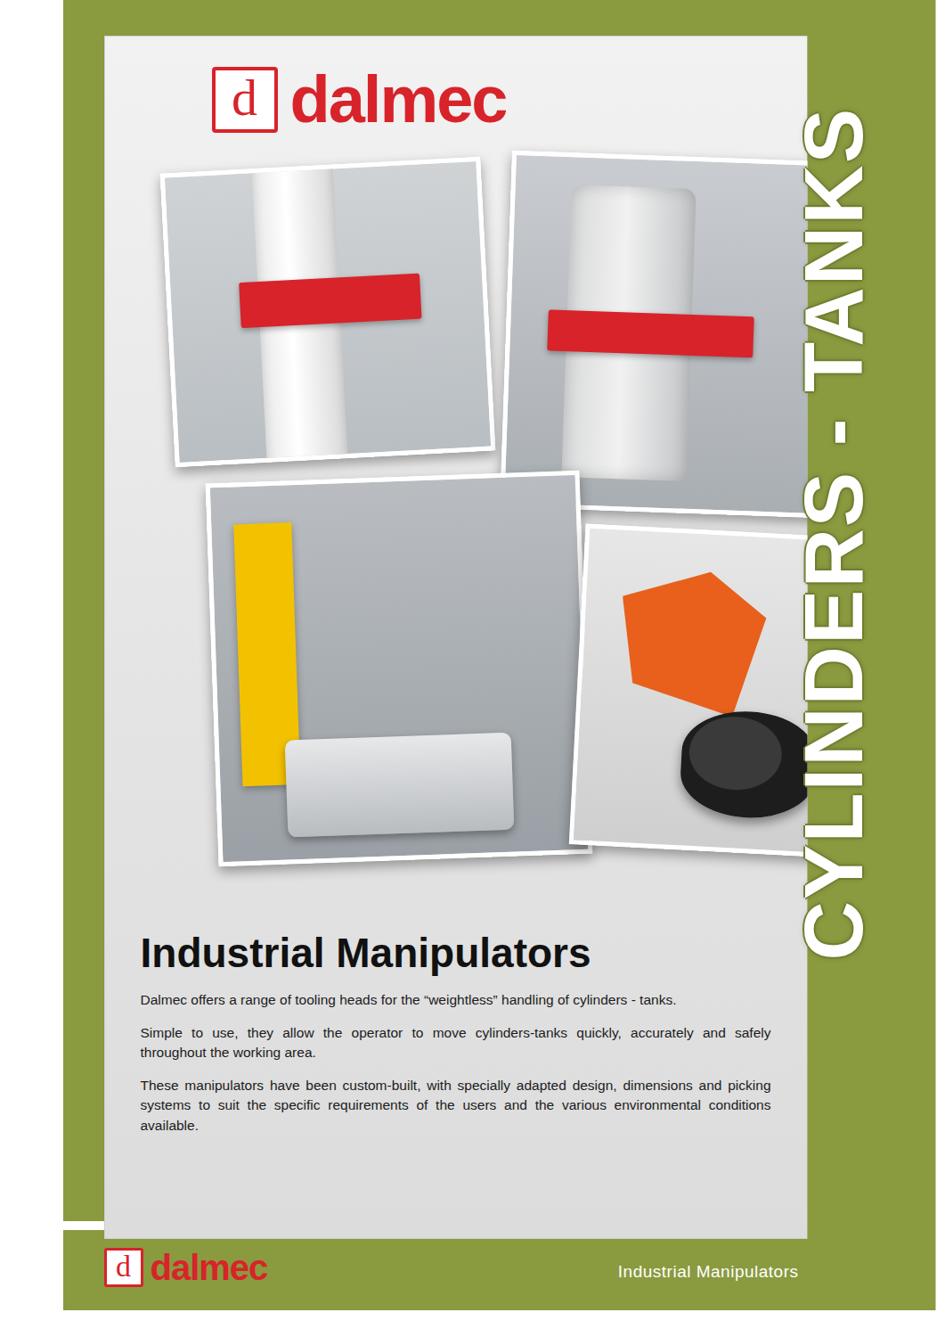CYLINDERS - TANKS
d
dalmec
Red gripper handling a white cylinder
Manipulator lifting a large grey tank
Column manipulator with stainless steel tank
Orange tooling head gripping a tyre
Industrial Manipulators
Dalmec offers a range of tooling heads for the “weightless” handling of cylinders - tanks.
Simple to use, they allow the operator to move cylinders-tanks quickly, accurately and safely throughout the working area.
These manipulators have been custom-built, with specially adapted design, dimensions and picking systems to suit the specific requirements of the users and the various environmental conditions available.
d
dalmec
Industrial Manipulators